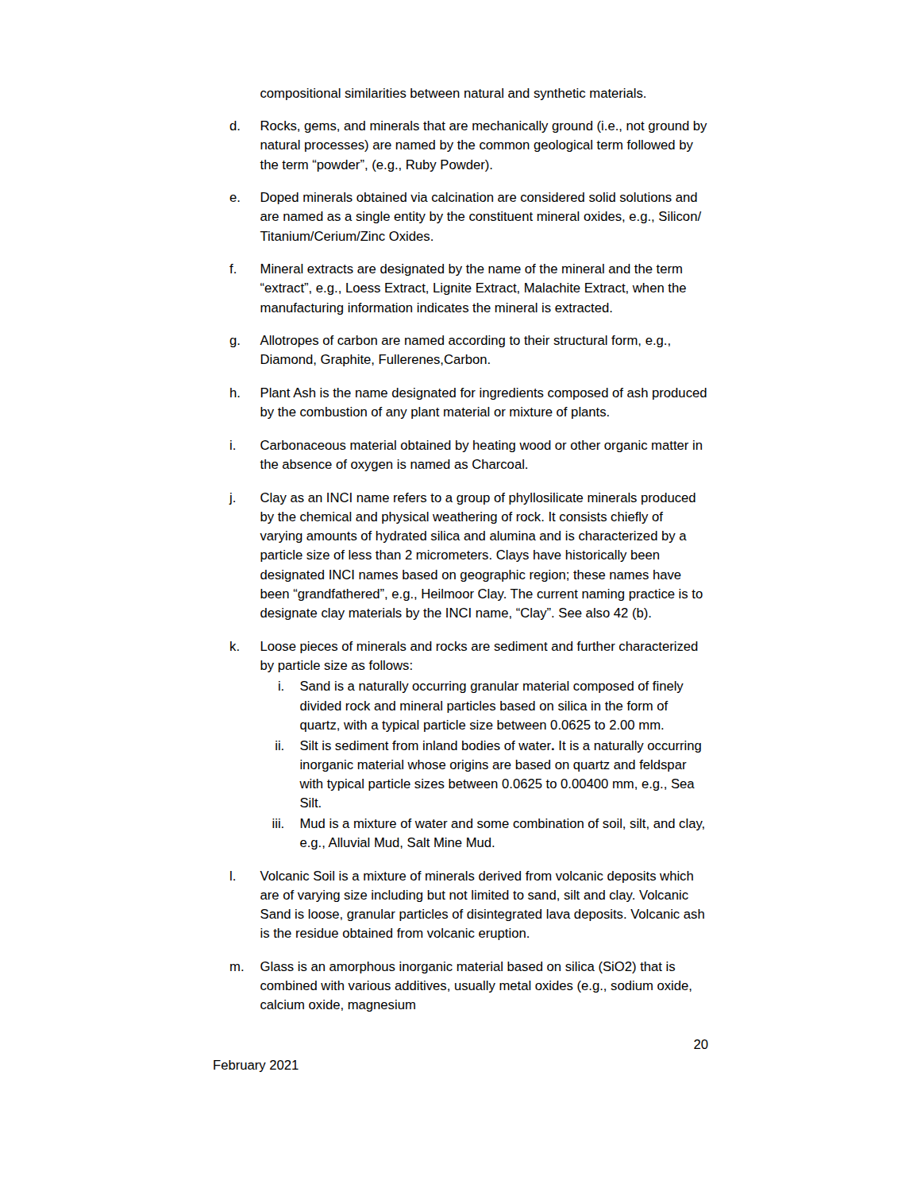compositional similarities between natural and synthetic materials.
d. Rocks, gems, and minerals that are mechanically ground (i.e., not ground by natural processes) are named by the common geological term followed by the term “powder”, (e.g., Ruby Powder).
e. Doped minerals obtained via calcination are considered solid solutions and are named as a single entity by the constituent mineral oxides, e.g., Silicon/ Titanium/Cerium/Zinc Oxides.
f. Mineral extracts are designated by the name of the mineral and the term “extract”, e.g., Loess Extract, Lignite Extract, Malachite Extract, when the manufacturing information indicates the mineral is extracted.
g. Allotropes of carbon are named according to their structural form, e.g., Diamond, Graphite, Fullerenes,Carbon.
h. Plant Ash is the name designated for ingredients composed of ash produced by the combustion of any plant material or mixture of plants.
i. Carbonaceous material obtained by heating wood or other organic matter in the absence of oxygen is named as Charcoal.
j. Clay as an INCI name refers to a group of phyllosilicate minerals produced by the chemical and physical weathering of rock. It consists chiefly of varying amounts of hydrated silica and alumina and is characterized by a particle size of less than 2 micrometers. Clays have historically been designated INCI names based on geographic region; these names have been “grandfathered”, e.g., Heilmoor Clay. The current naming practice is to designate clay materials by the INCI name, “Clay”. See also 42 (b).
k. Loose pieces of minerals and rocks are sediment and further characterized by particle size as follows:
i. Sand is a naturally occurring granular material composed of finely divided rock and mineral particles based on silica in the form of quartz, with a typical particle size between 0.0625 to 2.00 mm.
ii. Silt is sediment from inland bodies of water. It is a naturally occurring inorganic material whose origins are based on quartz and feldspar with typical particle sizes between 0.0625 to 0.00400 mm, e.g., Sea Silt.
iii. Mud is a mixture of water and some combination of soil, silt, and clay, e.g., Alluvial Mud, Salt Mine Mud.
l. Volcanic Soil is a mixture of minerals derived from volcanic deposits which are of varying size including but not limited to sand, silt and clay. Volcanic Sand is loose, granular particles of disintegrated lava deposits. Volcanic ash is the residue obtained from volcanic eruption.
m. Glass is an amorphous inorganic material based on silica (SiO2) that is combined with various additives, usually metal oxides (e.g., sodium oxide, calcium oxide, magnesium
20
February 2021